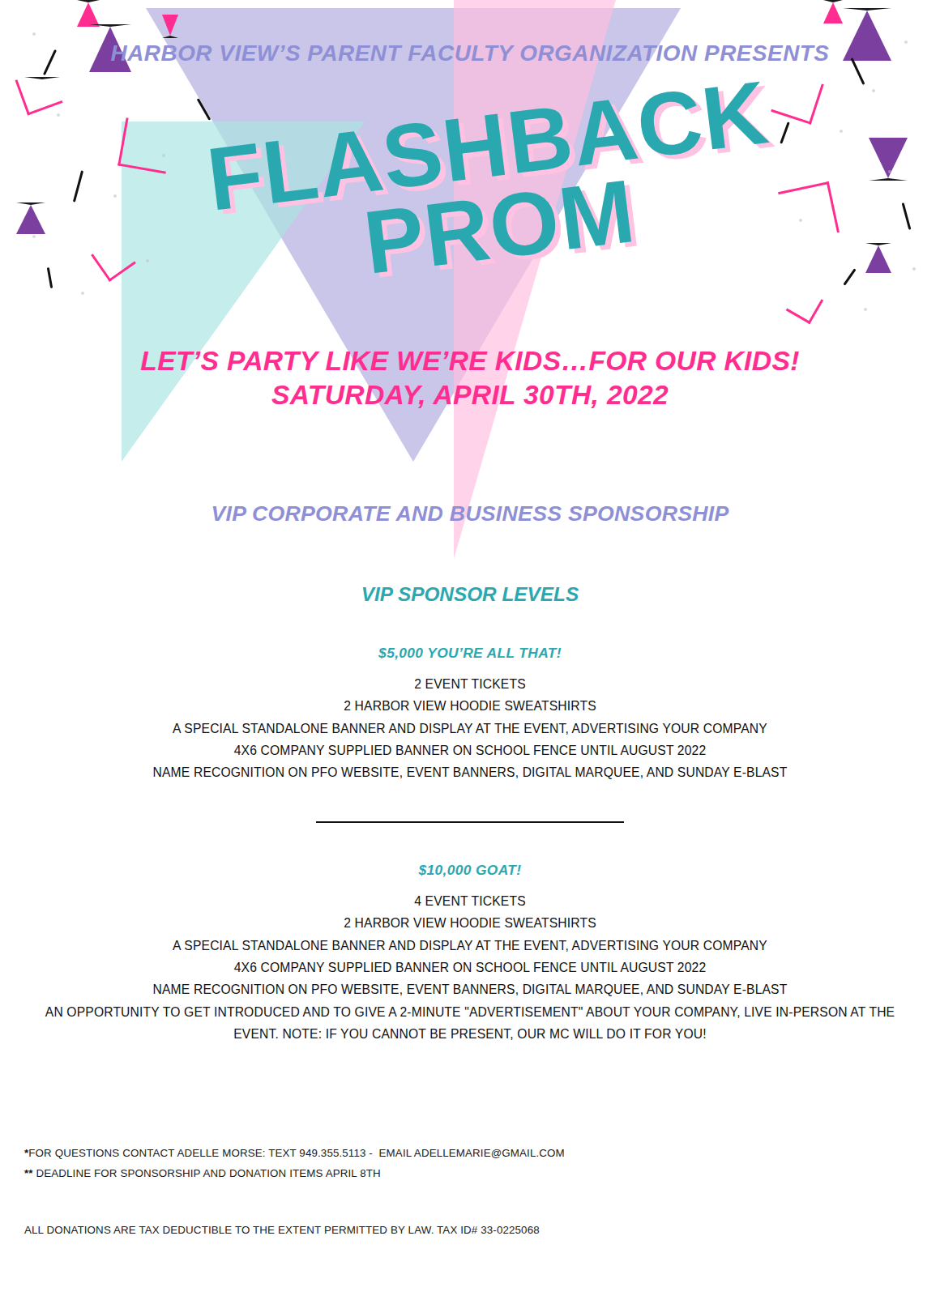Harbor View’s Parent Faculty Organization Presents
Flashback Prom
Let’s party like we’re kids…for our kids!
Saturday, April 30th, 2022
VIP Corporate and Business Sponsorship
VIP Sponsor Levels
$5,000 You’re All That!
2 Event Tickets
2 Harbor View Hoodie Sweatshirts
A special standalone banner and display at the event, advertising your company
4x6 company supplied banner on school fence until August 2022
Name recognition on PFO website, event banners, digital marquee, and Sunday E-Blast
$10,000 GOAT!
4 Event Tickets
2 Harbor View Hoodie Sweatshirts
A special standalone banner and display at the event, advertising your company
4x6 company supplied banner on school fence until August 2022
Name recognition on PFO website, event banners, digital marquee, and Sunday E-Blast
An opportunity to get introduced and to give a 2-minute "advertisement" about your company, live in-person at the event. Note: If you cannot be present, our MC will do it for you!
*For questions contact Adelle Morse: Text 949.355.5113 - Email adellemarie@gmail.com
** Deadline for sponsorship and donation items April 8th
All donations are tax deductible to the extent permitted by law. Tax ID# 33-0225068